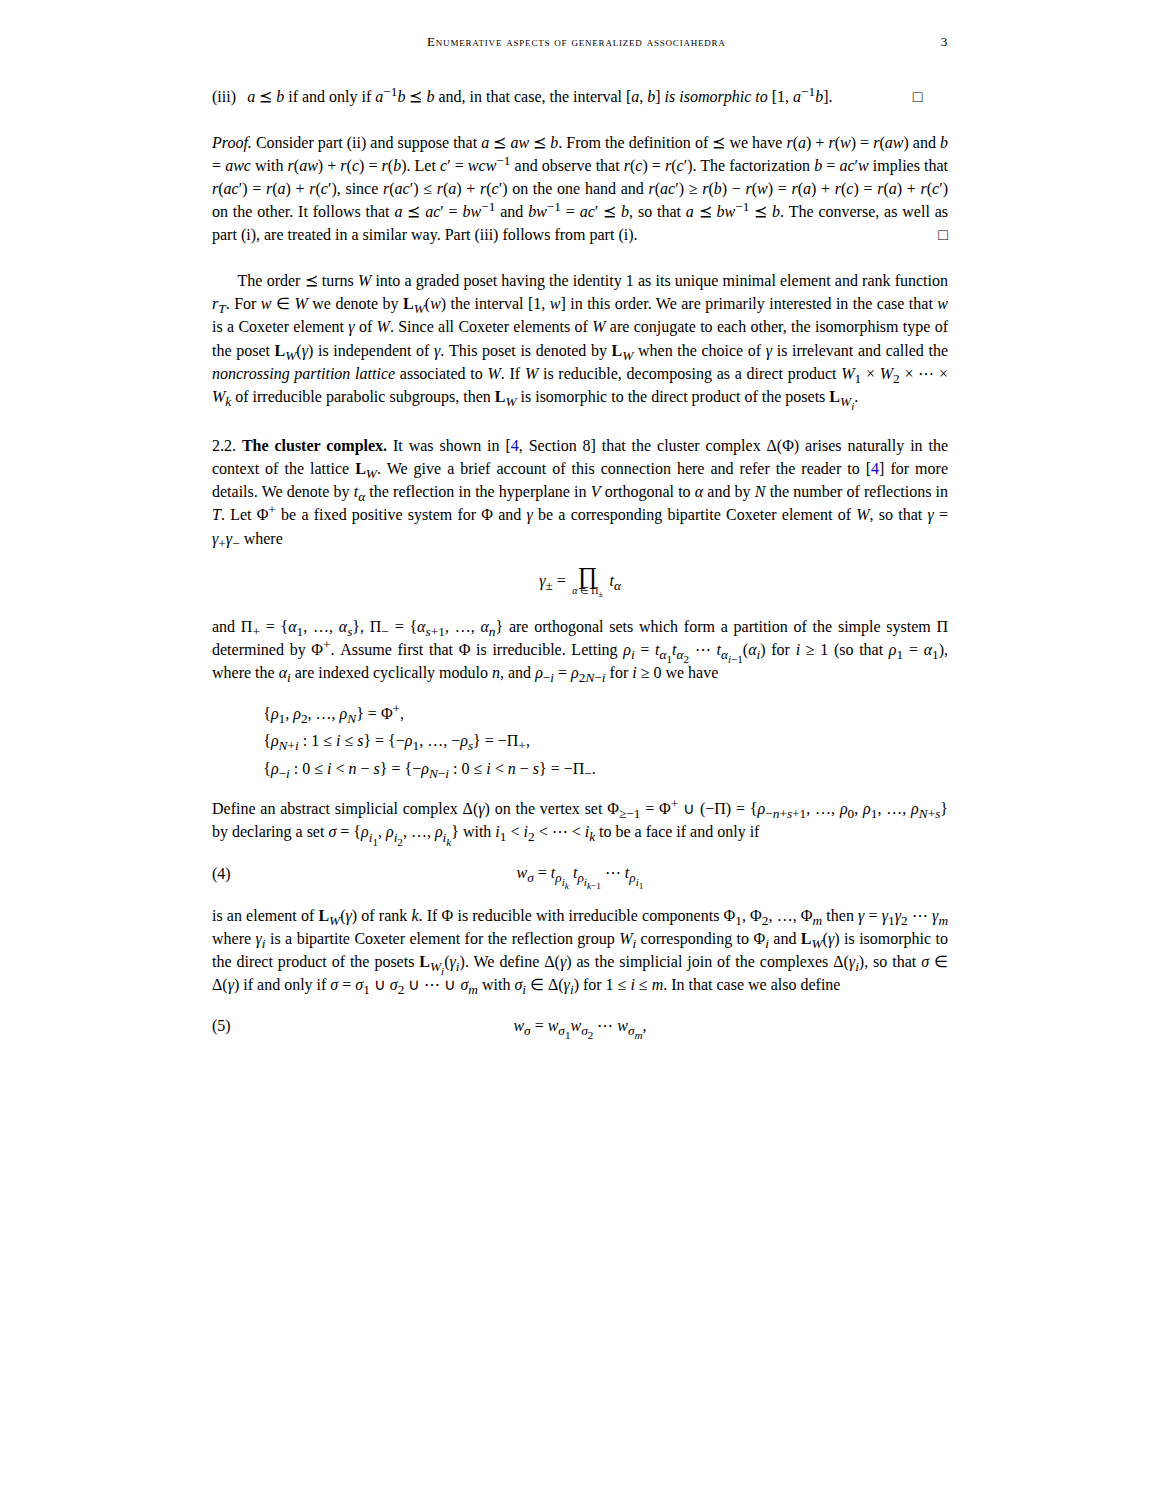Enumerative aspects of generalized associahedra 3
(iii) a ⪯ b if and only if a−1b ⪯ b and, in that case, the interval [a, b] is isomorphic to [1, a−1b]. □
Proof. Consider part (ii) and suppose that a ⪯ aw ⪯ b. From the definition of ⪯ we have r(a) + r(w) = r(aw) and b = awc with r(aw) + r(c) = r(b). Let c′ = wcw−1 and observe that r(c) = r(c′). The factorization b = ac′w implies that r(ac′) = r(a) + r(c′), since r(ac′) ≤ r(a) + r(c′) on the one hand and r(ac′) ≥ r(b) − r(w) = r(a) + r(c) = r(a) + r(c′) on the other. It follows that a ⪯ ac′ = bw−1 and bw−1 = ac′ ⪯ b, so that a ⪯ bw−1 ⪯ b. The converse, as well as part (i), are treated in a similar way. Part (iii) follows from part (i). □
The order ⪯ turns W into a graded poset having the identity 1 as its unique minimal element and rank function rT. For w ∈ W we denote by LW(w) the interval [1, w] in this order. We are primarily interested in the case that w is a Coxeter element γ of W. Since all Coxeter elements of W are conjugate to each other, the isomorphism type of the poset LW(γ) is independent of γ. This poset is denoted by LW when the choice of γ is irrelevant and called the noncrossing partition lattice associated to W. If W is reducible, decomposing as a direct product W1 × W2 × ⋯ × Wk of irreducible parabolic subgroups, then LW is isomorphic to the direct product of the posets LWi.
2.2. The cluster complex. It was shown in [4, Section 8] that the cluster complex Δ(Φ) arises naturally in the context of the lattice LW. We give a brief account of this connection here and refer the reader to [4] for more details. We denote by tα the reflection in the hyperplane in V orthogonal to α and by N the number of reflections in T. Let Φ+ be a fixed positive system for Φ and γ be a corresponding bipartite Coxeter element of W, so that γ = γ+γ− where
γ± = ∏ α ∈ Π± tα
and Π+ = {α1, …, αs}, Π− = {αs+1, …, αn} are orthogonal sets which form a partition of the simple system Π determined by Φ+. Assume first that Φ is irreducible. Letting ρi = tα1tα2 ⋯ tαi−1(αi) for i ≥ 1 (so that ρ1 = α1), where the αi are indexed cyclically modulo n, and ρ−i = ρ2N−i for i ≥ 0 we have
{ρ1, ρ2, …, ρN} = Φ+,
{ρN+i : 1 ≤ i ≤ s} = {−ρ1, …, −ρs} = −Π+,
{ρ−i : 0 ≤ i < n − s} = {−ρN−i : 0 ≤ i < n − s} = −Π−.
Define an abstract simplicial complex Δ(γ) on the vertex set Φ≥−1 = Φ+ ∪ (−Π) = {ρ−n+s+1, …, ρ0, ρ1, …, ρN+s} by declaring a set σ = {ρi1, ρi2, …, ρik} with i1 < i2 < ⋯ < ik to be a face if and only if
(4) wσ = tρik tρik−1 ⋯ tρi1
is an element of LW(γ) of rank k. If Φ is reducible with irreducible components Φ1, Φ2, …, Φm then γ = γ1γ2 ⋯ γm where γi is a bipartite Coxeter element for the reflection group Wi corresponding to Φi and LW(γ) is isomorphic to the direct product of the posets LWi(γi). We define Δ(γ) as the simplicial join of the complexes Δ(γi), so that σ ∈ Δ(γ) if and only if σ = σ1 ∪ σ2 ∪ ⋯ ∪ σm with σi ∈ Δ(γi) for 1 ≤ i ≤ m. In that case we also define
(5) wσ = wσ1wσ2 ⋯ wσm,